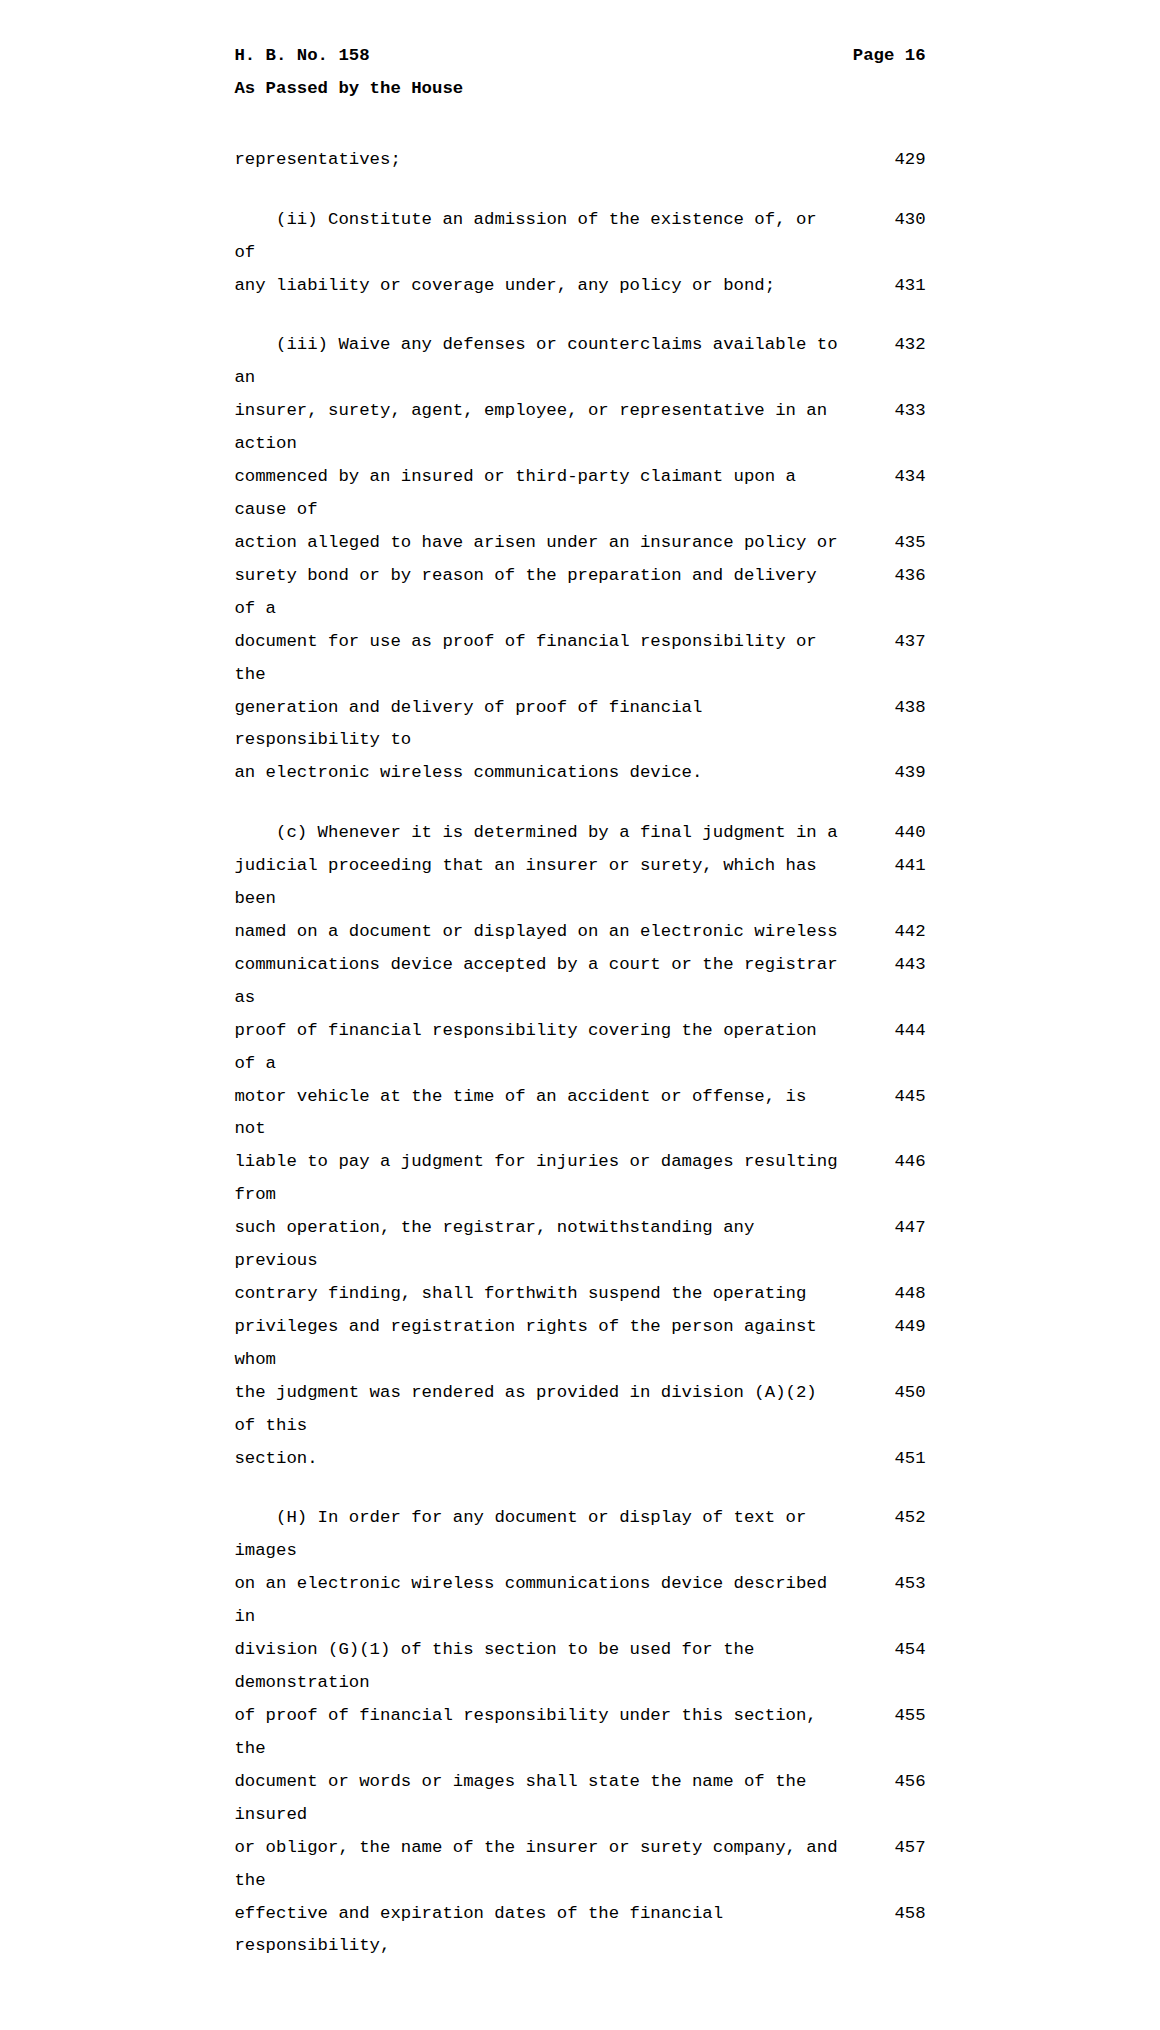H. B. No. 158 As Passed by the House
Page 16
representatives; 429
(ii) Constitute an admission of the existence of, or of 430 any liability or coverage under, any policy or bond; 431
(iii) Waive any defenses or counterclaims available to an 432 insurer, surety, agent, employee, or representative in an action 433 commenced by an insured or third-party claimant upon a cause of 434 action alleged to have arisen under an insurance policy or 435 surety bond or by reason of the preparation and delivery of a 436 document for use as proof of financial responsibility or the 437 generation and delivery of proof of financial responsibility to 438 an electronic wireless communications device. 439
(c) Whenever it is determined by a final judgment in a 440 judicial proceeding that an insurer or surety, which has been 441 named on a document or displayed on an electronic wireless 442 communications device accepted by a court or the registrar as 443 proof of financial responsibility covering the operation of a 444 motor vehicle at the time of an accident or offense, is not 445 liable to pay a judgment for injuries or damages resulting from 446 such operation, the registrar, notwithstanding any previous 447 contrary finding, shall forthwith suspend the operating 448 privileges and registration rights of the person against whom 449 the judgment was rendered as provided in division (A)(2) of this 450 section. 451
(H) In order for any document or display of text or images 452 on an electronic wireless communications device described in 453 division (G)(1) of this section to be used for the demonstration 454 of proof of financial responsibility under this section, the 455 document or words or images shall state the name of the insured 456 or obligor, the name of the insurer or surety company, and the 457 effective and expiration dates of the financial responsibility, 458